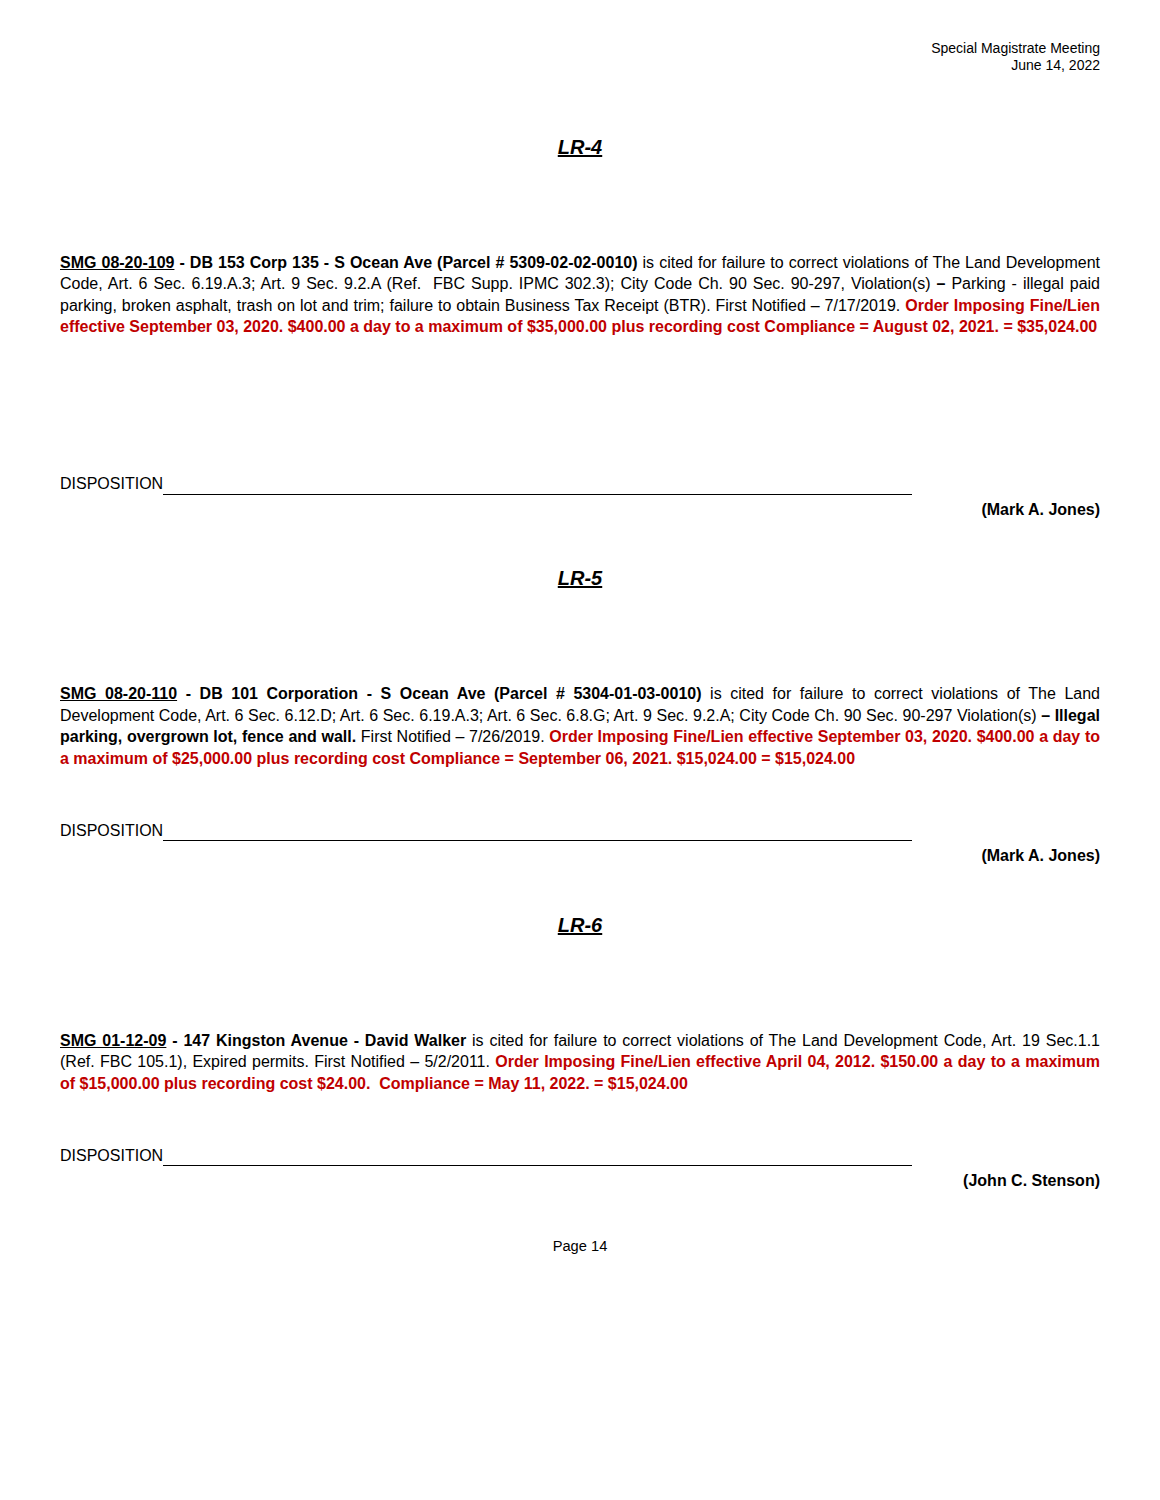Special Magistrate Meeting
June 14, 2022
LR-4
SMG 08-20-109 - DB 153 Corp 135 - S Ocean Ave (Parcel # 5309-02-02-0010) is cited for failure to correct violations of The Land Development Code, Art. 6 Sec. 6.19.A.3; Art. 9 Sec. 9.2.A (Ref. FBC Supp. IPMC 302.3); City Code Ch. 90 Sec. 90-297, Violation(s) – Parking - illegal paid parking, broken asphalt, trash on lot and trim; failure to obtain Business Tax Receipt (BTR). First Notified – 7/17/2019. Order Imposing Fine/Lien effective September 03, 2020. $400.00 a day to a maximum of $35,000.00 plus recording cost Compliance = August 02, 2021. = $35,024.00
DISPOSITION
(Mark A. Jones)
LR-5
SMG 08-20-110 - DB 101 Corporation - S Ocean Ave (Parcel # 5304-01-03-0010) is cited for failure to correct violations of The Land Development Code, Art. 6 Sec. 6.12.D; Art. 6 Sec. 6.19.A.3; Art. 6 Sec. 6.8.G; Art. 9 Sec. 9.2.A; City Code Ch. 90 Sec. 90-297 Violation(s) – Illegal parking, overgrown lot, fence and wall. First Notified – 7/26/2019. Order Imposing Fine/Lien effective September 03, 2020. $400.00 a day to a maximum of $25,000.00 plus recording cost Compliance = September 06, 2021. $15,024.00 = $15,024.00
DISPOSITION
(Mark A. Jones)
LR-6
SMG 01-12-09 - 147 Kingston Avenue - David Walker is cited for failure to correct violations of The Land Development Code, Art. 19 Sec.1.1 (Ref. FBC 105.1), Expired permits. First Notified – 5/2/2011. Order Imposing Fine/Lien effective April 04, 2012. $150.00 a day to a maximum of $15,000.00 plus recording cost $24.00. Compliance = May 11, 2022. = $15,024.00
DISPOSITION
(John C. Stenson)
Page 14